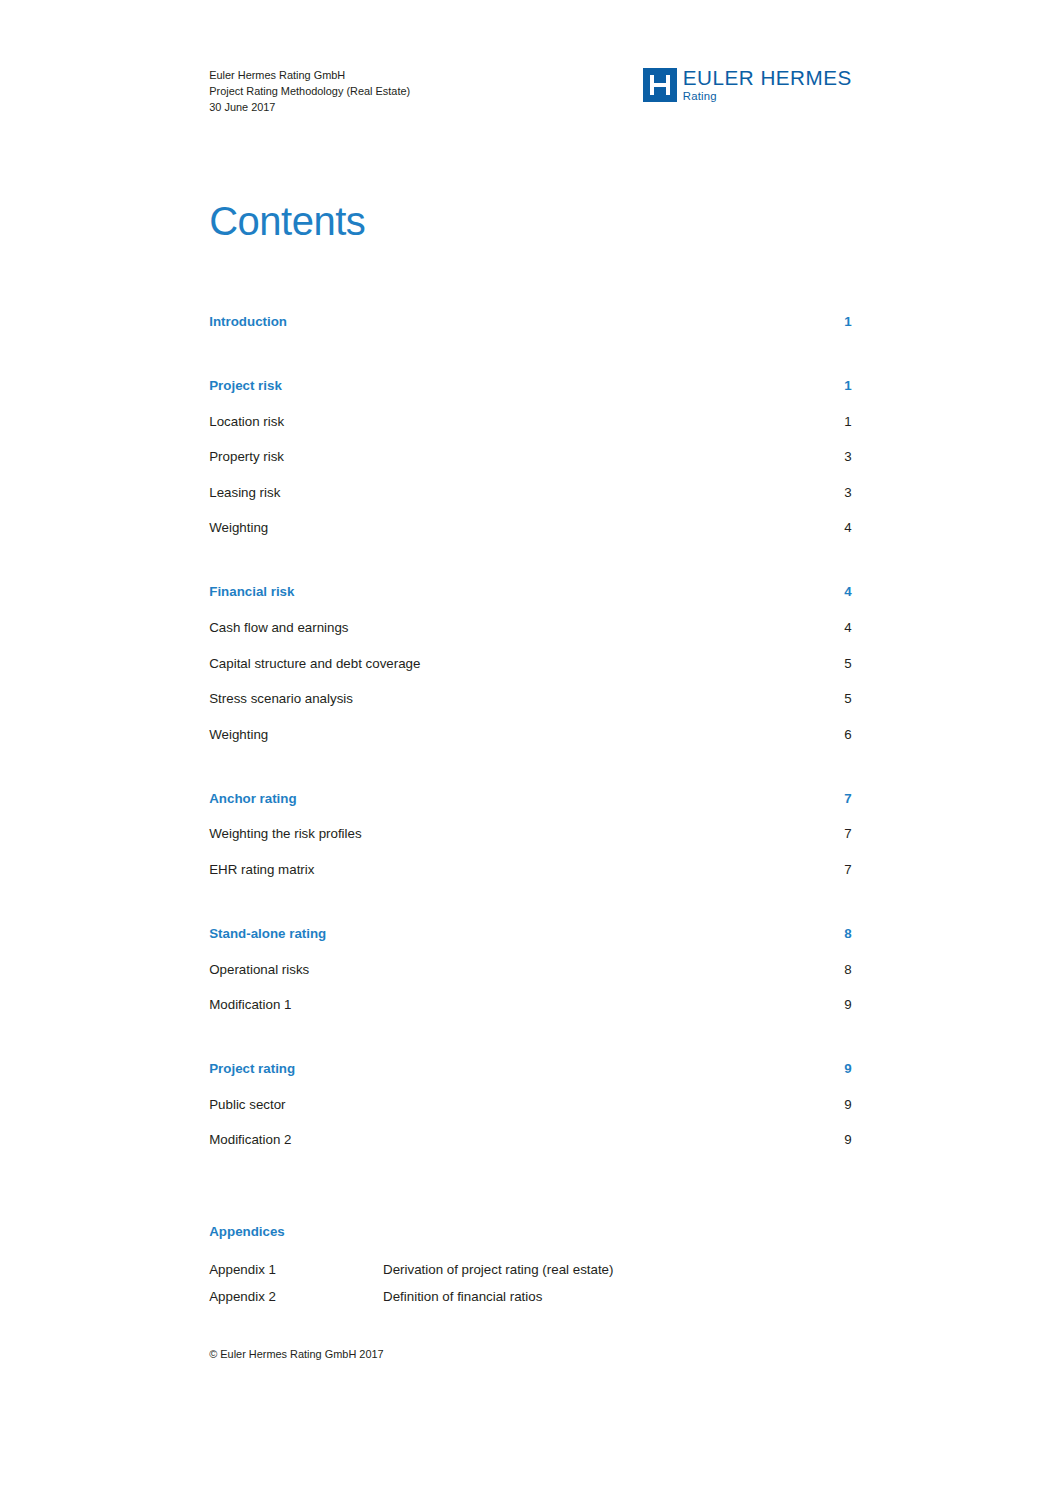Euler Hermes Rating GmbH
Project Rating Methodology (Real Estate)
30 June 2017
EULER HERMES
Rating
Contents
Introduction 1
Project risk 1
Location risk 1
Property risk 3
Leasing risk 3
Weighting 4
Financial risk 4
Cash flow and earnings 4
Capital structure and debt coverage 5
Stress scenario analysis 5
Weighting 6
Anchor rating 7
Weighting the risk profiles 7
EHR rating matrix 7
Stand-alone rating 8
Operational risks 8
Modification 1 9
Project rating 9
Public sector 9
Modification 2 9
Appendices
Appendix 1 Derivation of project rating (real estate)
Appendix 2 Definition of financial ratios
© Euler Hermes Rating GmbH 2017